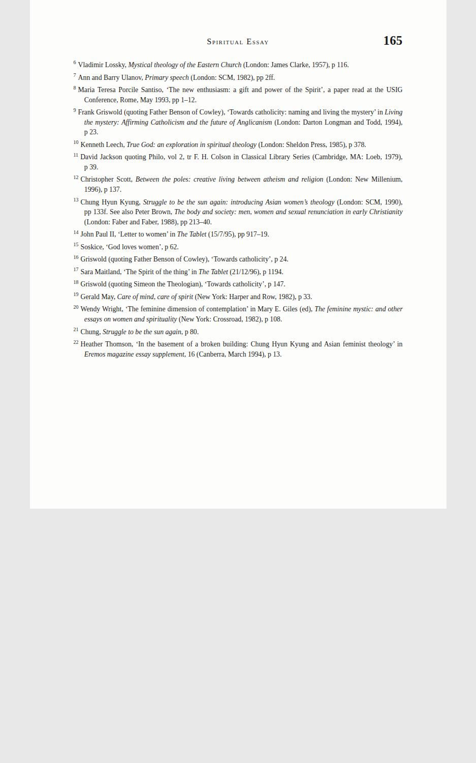Spiritual Essay 165
Vladimir Lossky, Mystical theology of the Eastern Church (London: James Clarke, 1957), p 116.
Ann and Barry Ulanov, Primary speech (London: SCM, 1982), pp 2ff.
Maria Teresa Porcile Santiso, ‘The new enthusiasm: a gift and power of the Spirit’, a paper read at the USIG Conference, Rome, May 1993, pp 1–12.
Frank Griswold (quoting Father Benson of Cowley), ‘Towards catholicity: naming and living the mystery’ in Living the mystery: Affirming Catholicism and the future of Anglicanism (London: Darton Longman and Todd, 1994), p 23.
Kenneth Leech, True God: an exploration in spiritual theology (London: Sheldon Press, 1985), p 378.
David Jackson quoting Philo, vol 2, tr F. H. Colson in Classical Library Series (Cambridge, MA: Loeb, 1979), p 39.
Christopher Scott, Between the poles: creative living between atheism and religion (London: New Millenium, 1996), p 137.
Chung Hyun Kyung, Struggle to be the sun again: introducing Asian women’s theology (London: SCM, 1990), pp 133f. See also Peter Brown, The body and society: men, women and sexual renunciation in early Christianity (London: Faber and Faber, 1988), pp 213–40.
John Paul II, ‘Letter to women’ in The Tablet (15/7/95), pp 917–19.
Soskice, ‘God loves women’, p 62.
Griswold (quoting Father Benson of Cowley), ‘Towards catholicity’, p 24.
Sara Maitland, ‘The Spirit of the thing’ in The Tablet (21/12/96), p 1194.
Griswold (quoting Simeon the Theologian), ‘Towards catholicity’, p 147.
Gerald May, Care of mind, care of spirit (New York: Harper and Row, 1982), p 33.
Wendy Wright, ‘The feminine dimension of contemplation’ in Mary E. Giles (ed), The feminine mystic: and other essays on women and spirituality (New York: Crossroad, 1982), p 108.
Chung, Struggle to be the sun again, p 80.
Heather Thomson, ‘In the basement of a broken building: Chung Hyun Kyung and Asian feminist theology’ in Eremos magazine essay supplement, 16 (Canberra, March 1994), p 13.